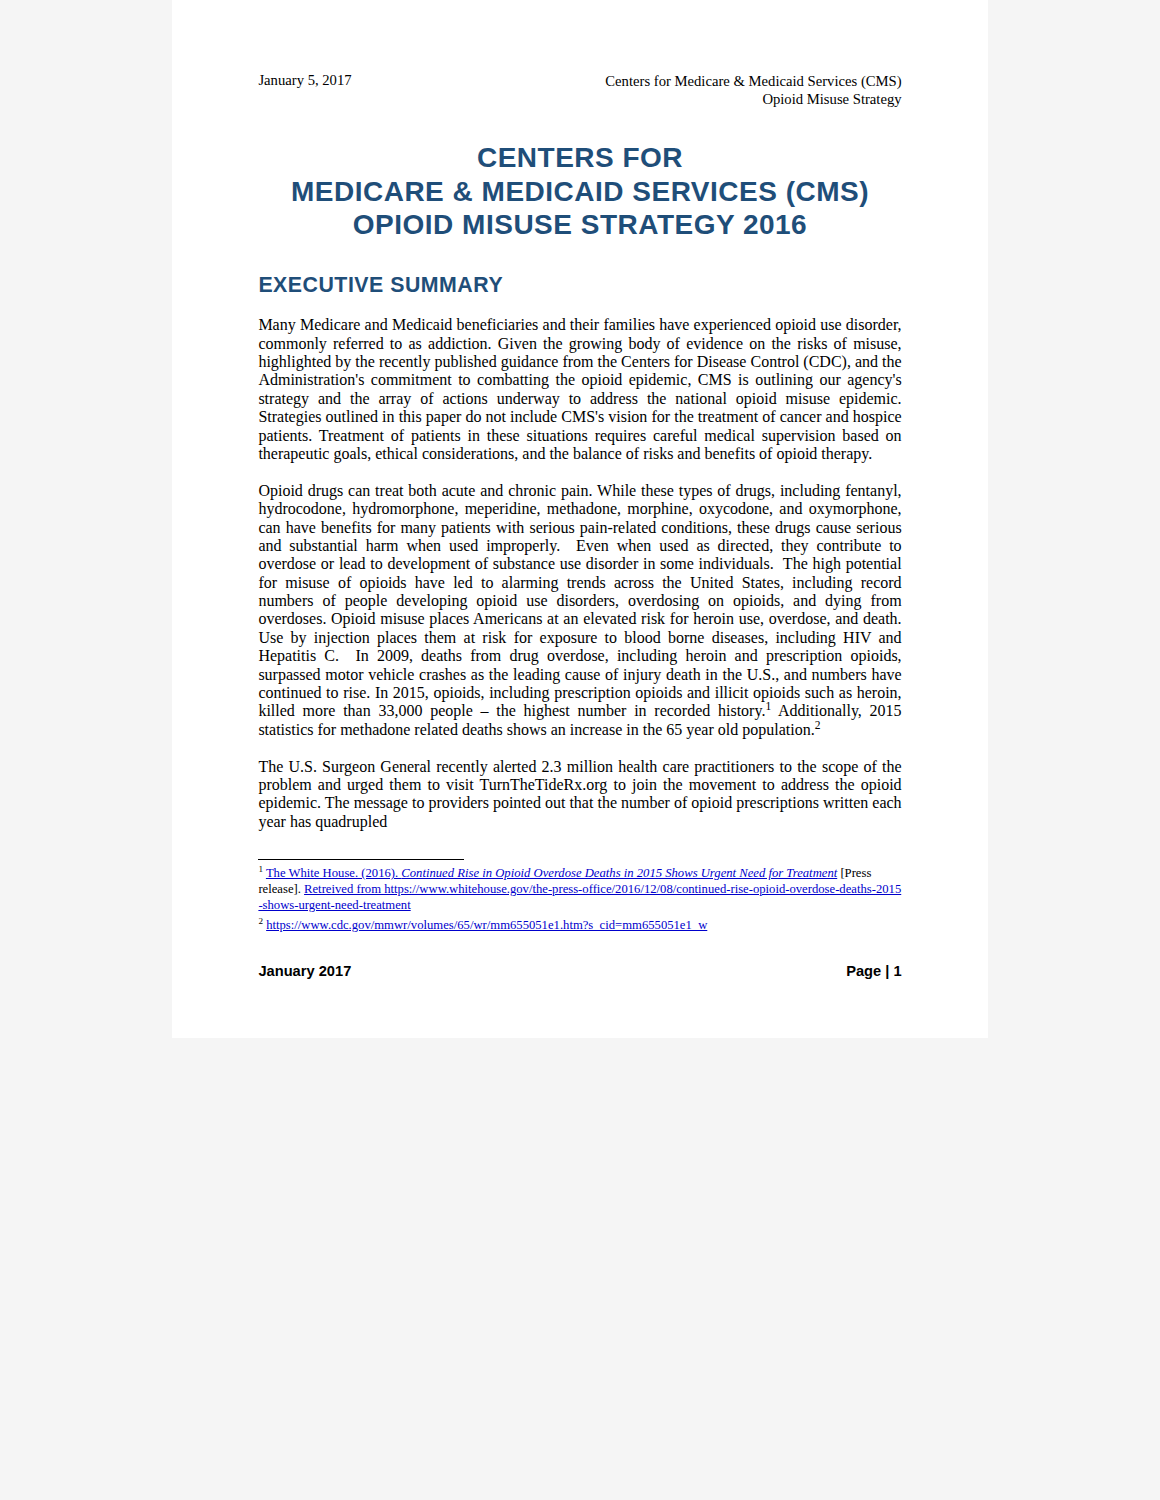January 5, 2017
Centers for Medicare & Medicaid Services (CMS)
Opioid Misuse Strategy
CENTERS FOR
MEDICARE & MEDICAID SERVICES (CMS)
OPIOID MISUSE STRATEGY 2016
EXECUTIVE SUMMARY
Many Medicare and Medicaid beneficiaries and their families have experienced opioid use disorder, commonly referred to as addiction. Given the growing body of evidence on the risks of misuse, highlighted by the recently published guidance from the Centers for Disease Control (CDC), and the Administration's commitment to combatting the opioid epidemic, CMS is outlining our agency's strategy and the array of actions underway to address the national opioid misuse epidemic. Strategies outlined in this paper do not include CMS's vision for the treatment of cancer and hospice patients. Treatment of patients in these situations requires careful medical supervision based on therapeutic goals, ethical considerations, and the balance of risks and benefits of opioid therapy.
Opioid drugs can treat both acute and chronic pain. While these types of drugs, including fentanyl, hydrocodone, hydromorphone, meperidine, methadone, morphine, oxycodone, and oxymorphone, can have benefits for many patients with serious pain-related conditions, these drugs cause serious and substantial harm when used improperly. Even when used as directed, they contribute to overdose or lead to development of substance use disorder in some individuals. The high potential for misuse of opioids have led to alarming trends across the United States, including record numbers of people developing opioid use disorders, overdosing on opioids, and dying from overdoses. Opioid misuse places Americans at an elevated risk for heroin use, overdose, and death. Use by injection places them at risk for exposure to blood borne diseases, including HIV and Hepatitis C. In 2009, deaths from drug overdose, including heroin and prescription opioids, surpassed motor vehicle crashes as the leading cause of injury death in the U.S., and numbers have continued to rise. In 2015, opioids, including prescription opioids and illicit opioids such as heroin, killed more than 33,000 people – the highest number in recorded history.1 Additionally, 2015 statistics for methadone related deaths shows an increase in the 65 year old population.2
The U.S. Surgeon General recently alerted 2.3 million health care practitioners to the scope of the problem and urged them to visit TurnTheTideRx.org to join the movement to address the opioid epidemic. The message to providers pointed out that the number of opioid prescriptions written each year has quadrupled
1 The White House. (2016). Continued Rise in Opioid Overdose Deaths in 2015 Shows Urgent Need for Treatment [Press release]. Retreived from https://www.whitehouse.gov/the-press-office/2016/12/08/continued-rise-opioid-overdose-deaths-2015-shows-urgent-need-treatment
2 https://www.cdc.gov/mmwr/volumes/65/wr/mm655051e1.htm?s_cid=mm655051e1_w
January 2017
Page | 1